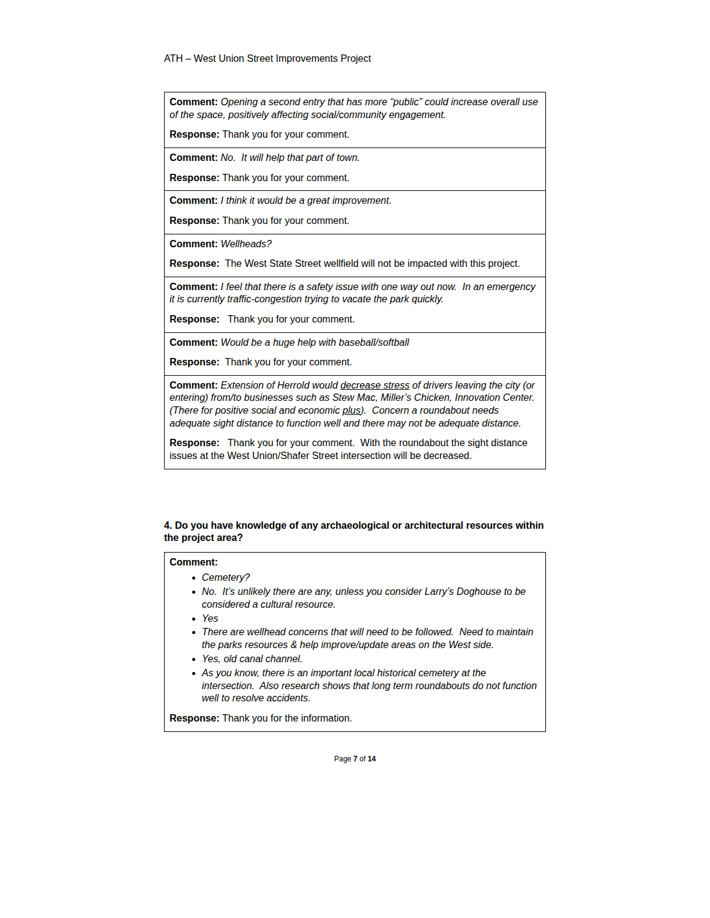ATH – West Union Street Improvements Project
| Comment: Opening a second entry that has more “public” could increase overall use of the space, positively affecting social/community engagement. Response: Thank you for your comment. |
| Comment: No. It will help that part of town. Response: Thank you for your comment. |
| Comment: I think it would be a great improvement. Response: Thank you for your comment. |
| Comment: Wellheads? Response: The West State Street wellfield will not be impacted with this project. |
| Comment: I feel that there is a safety issue with one way out now. In an emergency it is currently traffic-congestion trying to vacate the park quickly. Response: Thank you for your comment. |
| Comment: Would be a huge help with baseball/softball Response: Thank you for your comment. |
| Comment: Extension of Herrold would decrease stress of drivers leaving the city (or entering) from/to businesses such as Stew Mac, Miller’s Chicken, Innovation Center. (There for positive social and economic plus ). Concern a roundabout needs adequate sight distance to function well and there may not be adequate distance. Response: Thank you for your comment. With the roundabout the sight distance issues at the West Union/Shafer Street intersection will be decreased. |
4. Do you have knowledge of any archaeological or architectural resources within the project area?
| Comment: Cemetery? No. It’s unlikely there are any, unless you consider Larry’s Doghouse to be considered a cultural resource. Yes There are wellhead concerns that will need to be followed. Need to maintain the parks resources & help improve/update areas on the West side. Yes, old canal channel. As you know, there is an important local historical cemetery at the intersection. Also research shows that long term roundabouts do not function well to resolve accidents. Response: Thank you for the information. |
Page 7 of 14